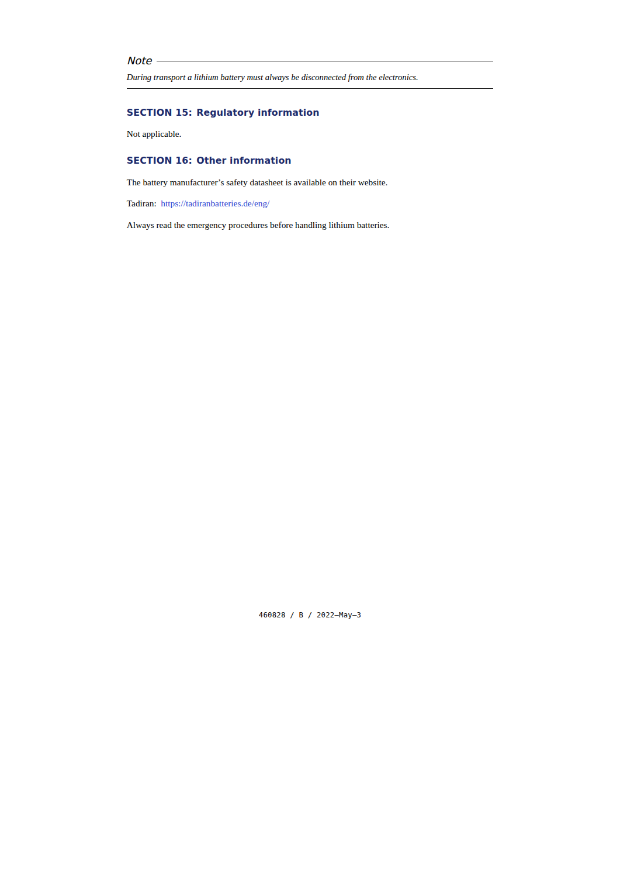Note
During transport a lithium battery must always be disconnected from the electronics.
SECTION 15: Regulatory information
Not applicable.
SECTION 16: Other information
The battery manufacturer’s safety datasheet is available on their website.
Tadiran: https://tadiranbatteries.de/eng/
Always read the emergency procedures before handling lithium batteries.
460828 / B / 2022–May–3